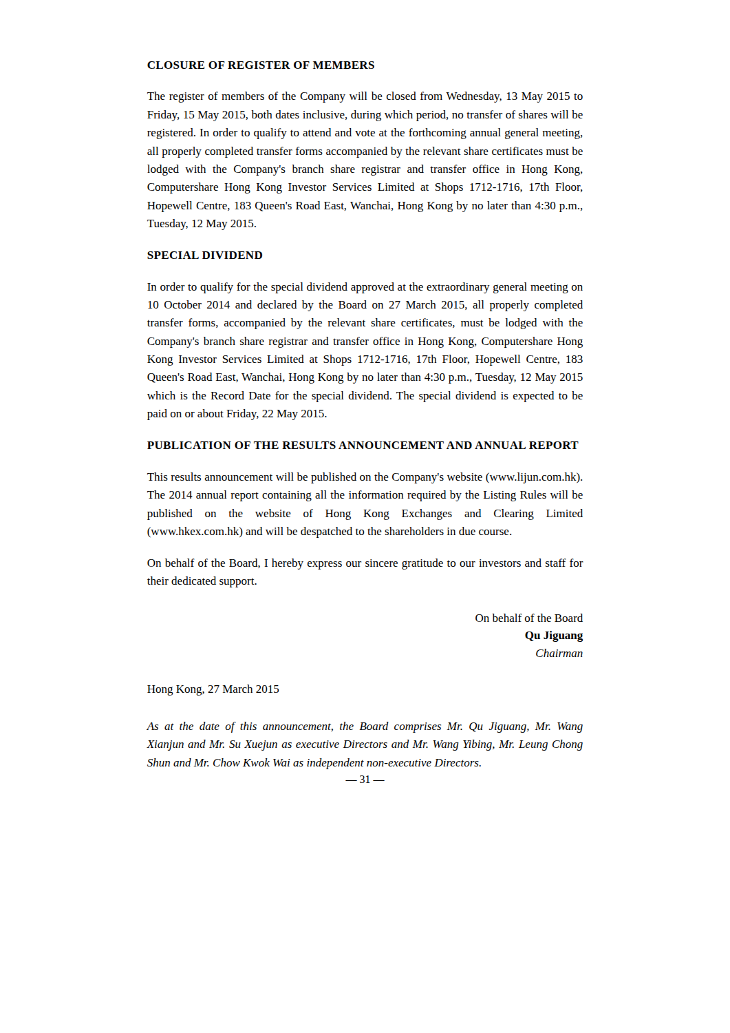CLOSURE OF REGISTER OF MEMBERS
The register of members of the Company will be closed from Wednesday, 13 May 2015 to Friday, 15 May 2015, both dates inclusive, during which period, no transfer of shares will be registered. In order to qualify to attend and vote at the forthcoming annual general meeting, all properly completed transfer forms accompanied by the relevant share certificates must be lodged with the Company's branch share registrar and transfer office in Hong Kong, Computershare Hong Kong Investor Services Limited at Shops 1712-1716, 17th Floor, Hopewell Centre, 183 Queen's Road East, Wanchai, Hong Kong by no later than 4:30 p.m., Tuesday, 12 May 2015.
SPECIAL DIVIDEND
In order to qualify for the special dividend approved at the extraordinary general meeting on 10 October 2014 and declared by the Board on 27 March 2015, all properly completed transfer forms, accompanied by the relevant share certificates, must be lodged with the Company's branch share registrar and transfer office in Hong Kong, Computershare Hong Kong Investor Services Limited at Shops 1712-1716, 17th Floor, Hopewell Centre, 183 Queen's Road East, Wanchai, Hong Kong by no later than 4:30 p.m., Tuesday, 12 May 2015 which is the Record Date for the special dividend. The special dividend is expected to be paid on or about Friday, 22 May 2015.
PUBLICATION OF THE RESULTS ANNOUNCEMENT AND ANNUAL REPORT
This results announcement will be published on the Company's website (www.lijun.com.hk). The 2014 annual report containing all the information required by the Listing Rules will be published on the website of Hong Kong Exchanges and Clearing Limited (www.hkex.com.hk) and will be despatched to the shareholders in due course.
On behalf of the Board, I hereby express our sincere gratitude to our investors and staff for their dedicated support.
On behalf of the Board
Qu Jiguang
Chairman
Hong Kong, 27 March 2015
As at the date of this announcement, the Board comprises Mr. Qu Jiguang, Mr. Wang Xianjun and Mr. Su Xuejun as executive Directors and Mr. Wang Yibing, Mr. Leung Chong Shun and Mr. Chow Kwok Wai as independent non-executive Directors.
— 31 —